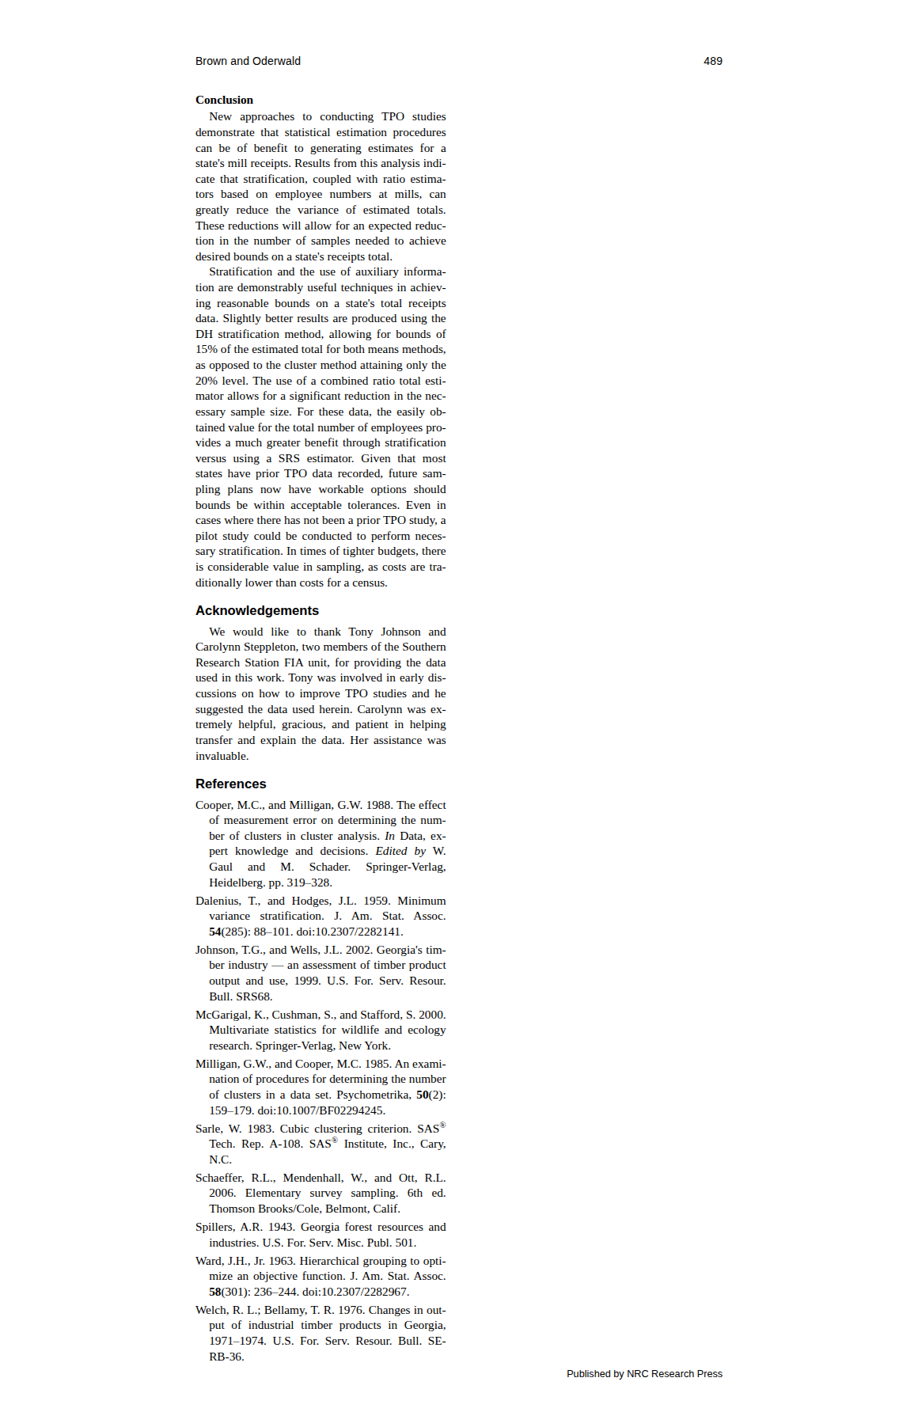Brown and Oderwald
489
Conclusion
New approaches to conducting TPO studies demonstrate that statistical estimation procedures can be of benefit to generating estimates for a state's mill receipts. Results from this analysis indicate that stratification, coupled with ratio estimators based on employee numbers at mills, can greatly reduce the variance of estimated totals. These reductions will allow for an expected reduction in the number of samples needed to achieve desired bounds on a state's receipts total.
Stratification and the use of auxiliary information are demonstrably useful techniques in achieving reasonable bounds on a state's total receipts data. Slightly better results are produced using the DH stratification method, allowing for bounds of 15% of the estimated total for both means methods, as opposed to the cluster method attaining only the 20% level. The use of a combined ratio total estimator allows for a significant reduction in the necessary sample size. For these data, the easily obtained value for the total number of employees provides a much greater benefit through stratification versus using a SRS estimator. Given that most states have prior TPO data recorded, future sampling plans now have workable options should bounds be within acceptable tolerances. Even in cases where there has not been a prior TPO study, a pilot study could be conducted to perform necessary stratification. In times of tighter budgets, there is considerable value in sampling, as costs are traditionally lower than costs for a census.
Acknowledgements
We would like to thank Tony Johnson and Carolynn Steppleton, two members of the Southern Research Station FIA unit, for providing the data used in this work. Tony was involved in early discussions on how to improve TPO studies and he suggested the data used herein. Carolynn was extremely helpful, gracious, and patient in helping transfer and explain the data. Her assistance was invaluable.
References
Cooper, M.C., and Milligan, G.W. 1988. The effect of measurement error on determining the number of clusters in cluster analysis. In Data, expert knowledge and decisions. Edited by W. Gaul and M. Schader. Springer-Verlag, Heidelberg. pp. 319–328.
Dalenius, T., and Hodges, J.L. 1959. Minimum variance stratification. J. Am. Stat. Assoc. 54(285): 88–101. doi:10.2307/2282141.
Johnson, T.G., and Wells, J.L. 2002. Georgia's timber industry — an assessment of timber product output and use, 1999. U.S. For. Serv. Resour. Bull. SRS68.
McGarigal, K., Cushman, S., and Stafford, S. 2000. Multivariate statistics for wildlife and ecology research. Springer-Verlag, New York.
Milligan, G.W., and Cooper, M.C. 1985. An examination of procedures for determining the number of clusters in a data set. Psychometrika, 50(2): 159–179. doi:10.1007/BF02294245.
Sarle, W. 1983. Cubic clustering criterion. SAS® Tech. Rep. A-108. SAS® Institute, Inc., Cary, N.C.
Schaeffer, R.L., Mendenhall, W., and Ott, R.L. 2006. Elementary survey sampling. 6th ed. Thomson Brooks/Cole, Belmont, Calif.
Spillers, A.R. 1943. Georgia forest resources and industries. U.S. For. Serv. Misc. Publ. 501.
Ward, J.H., Jr. 1963. Hierarchical grouping to optimize an objective function. J. Am. Stat. Assoc. 58(301): 236–244. doi:10.2307/2282967.
Welch, R. L.; Bellamy, T. R. 1976. Changes in output of industrial timber products in Georgia, 1971–1974. U.S. For. Serv. Resour. Bull. SE-RB-36.
Published by NRC Research Press